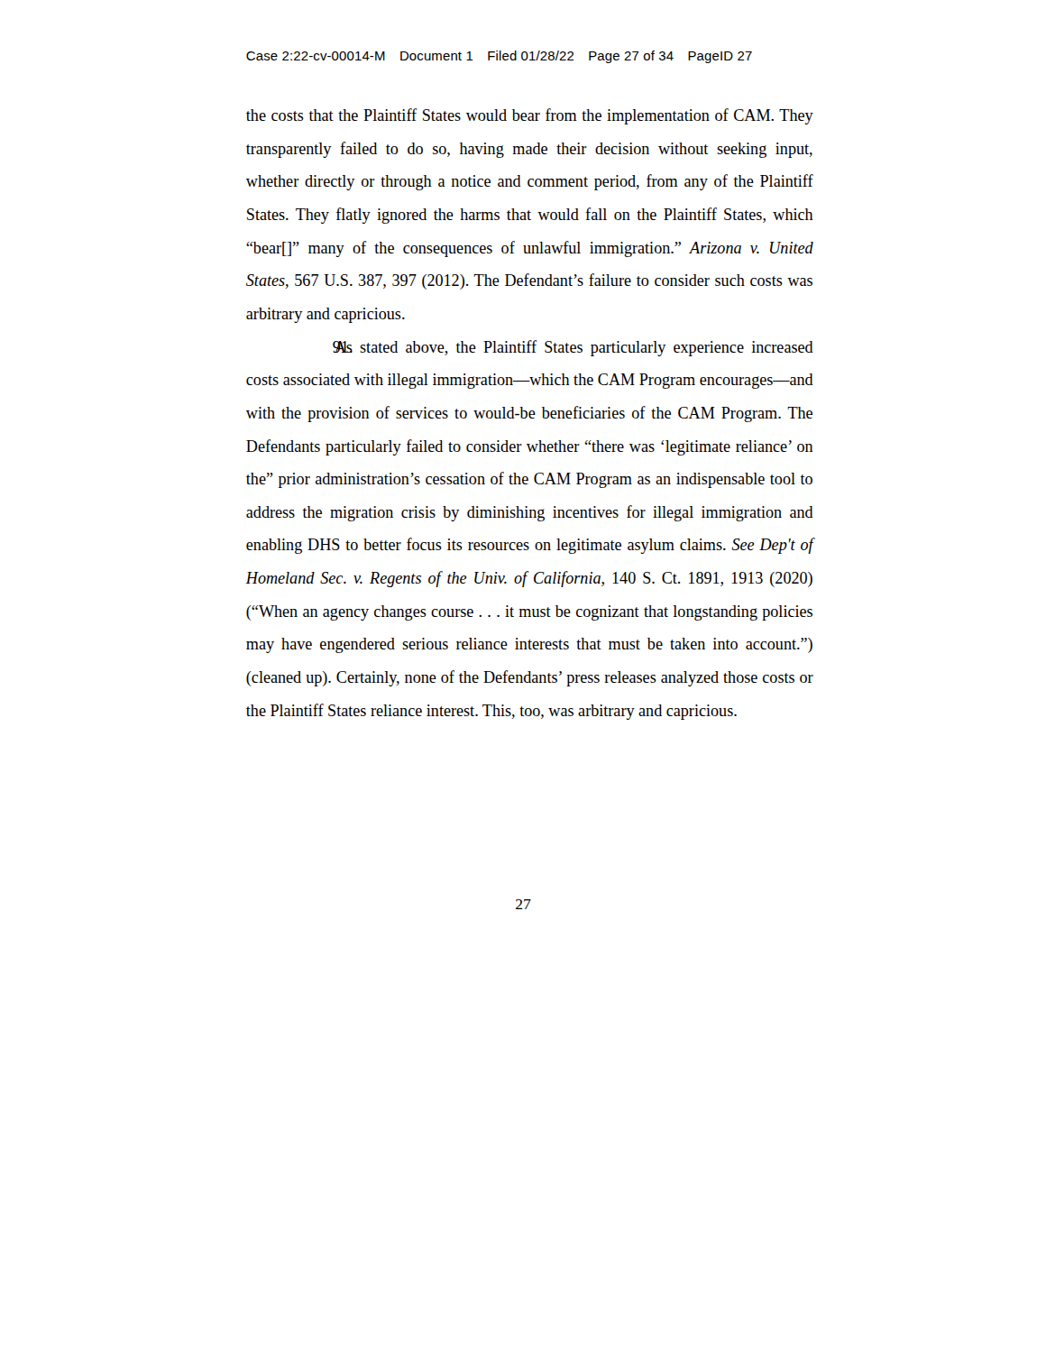Case 2:22-cv-00014-M Document 1 Filed 01/28/22 Page 27 of 34 PageID 27
the costs that the Plaintiff States would bear from the implementation of CAM. They transparently failed to do so, having made their decision without seeking input, whether directly or through a notice and comment period, from any of the Plaintiff States. They flatly ignored the harms that would fall on the Plaintiff States, which “bear[]” many of the consequences of unlawful immigration.” Arizona v. United States, 567 U.S. 387, 397 (2012). The Defendant’s failure to consider such costs was arbitrary and capricious.
91. As stated above, the Plaintiff States particularly experience increased costs associated with illegal immigration—which the CAM Program encourages—and with the provision of services to would-be beneficiaries of the CAM Program. The Defendants particularly failed to consider whether “there was ‘legitimate reliance’ on the” prior administration’s cessation of the CAM Program as an indispensable tool to address the migration crisis by diminishing incentives for illegal immigration and enabling DHS to better focus its resources on legitimate asylum claims. See Dep't of Homeland Sec. v. Regents of the Univ. of California, 140 S. Ct. 1891, 1913 (2020) (“When an agency changes course . . . it must be cognizant that longstanding policies may have engendered serious reliance interests that must be taken into account.”) (cleaned up). Certainly, none of the Defendants’ press releases analyzed those costs or the Plaintiff States reliance interest. This, too, was arbitrary and capricious.
27